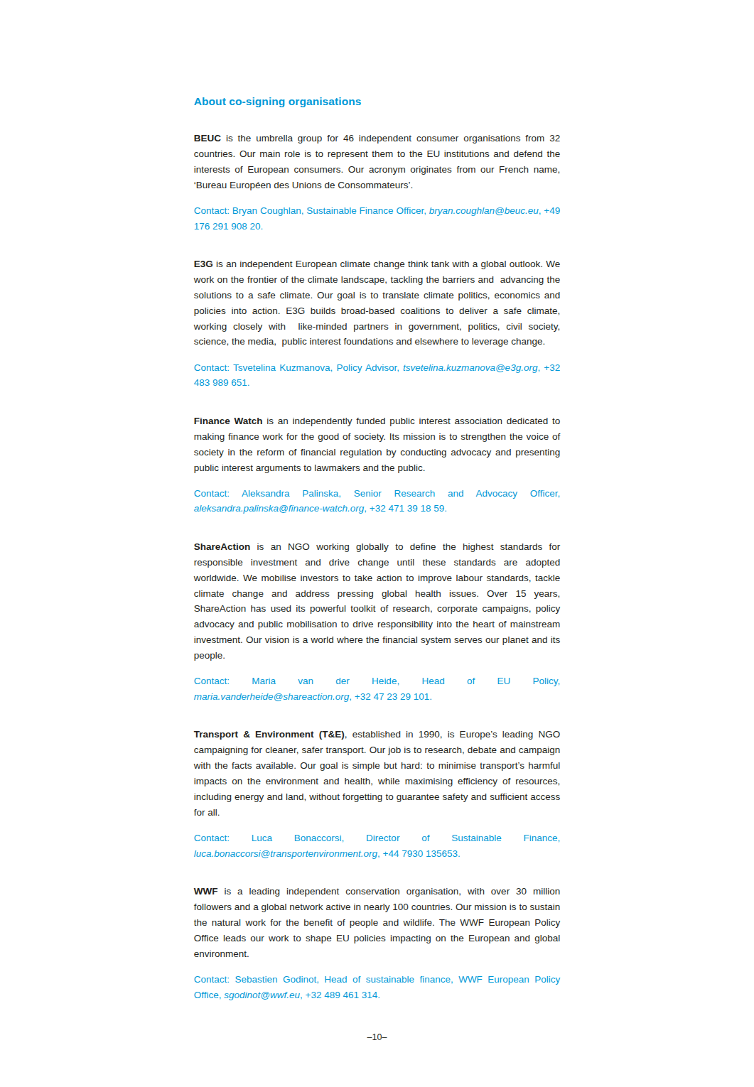About co-signing organisations
BEUC is the umbrella group for 46 independent consumer organisations from 32 countries. Our main role is to represent them to the EU institutions and defend the interests of European consumers. Our acronym originates from our French name, ‘Bureau Européen des Unions de Consommateurs’.
Contact: Bryan Coughlan, Sustainable Finance Officer, bryan.coughlan@beuc.eu, +49 176 291 908 20.
E3G is an independent European climate change think tank with a global outlook. We work on the frontier of the climate landscape, tackling the barriers and advancing the solutions to a safe climate. Our goal is to translate climate politics, economics and policies into action. E3G builds broad-based coalitions to deliver a safe climate, working closely with like-minded partners in government, politics, civil society, science, the media, public interest foundations and elsewhere to leverage change.
Contact: Tsvetelina Kuzmanova, Policy Advisor, tsvetelina.kuzmanova@e3g.org, +32 483 989 651.
Finance Watch is an independently funded public interest association dedicated to making finance work for the good of society. Its mission is to strengthen the voice of society in the reform of financial regulation by conducting advocacy and presenting public interest arguments to lawmakers and the public.
Contact: Aleksandra Palinska, Senior Research and Advocacy Officer, aleksandra.palinska@finance-watch.org, +32 471 39 18 59.
ShareAction is an NGO working globally to define the highest standards for responsible investment and drive change until these standards are adopted worldwide. We mobilise investors to take action to improve labour standards, tackle climate change and address pressing global health issues. Over 15 years, ShareAction has used its powerful toolkit of research, corporate campaigns, policy advocacy and public mobilisation to drive responsibility into the heart of mainstream investment. Our vision is a world where the financial system serves our planet and its people.
Contact: Maria van der Heide, Head of EU Policy, maria.vanderheide@shareaction.org, +32 47 23 29 101.
Transport & Environment (T&E), established in 1990, is Europe’s leading NGO campaigning for cleaner, safer transport. Our job is to research, debate and campaign with the facts available. Our goal is simple but hard: to minimise transport’s harmful impacts on the environment and health, while maximising efficiency of resources, including energy and land, without forgetting to guarantee safety and sufficient access for all.
Contact: Luca Bonaccorsi, Director of Sustainable Finance, luca.bonaccorsi@transportenvironment.org, +44 7930 135653.
WWF is a leading independent conservation organisation, with over 30 million followers and a global network active in nearly 100 countries. Our mission is to sustain the natural work for the benefit of people and wildlife. The WWF European Policy Office leads our work to shape EU policies impacting on the European and global environment.
Contact: Sebastien Godinot, Head of sustainable finance, WWF European Policy Office, sgodinot@wwf.eu, +32 489 461 314.
–10–